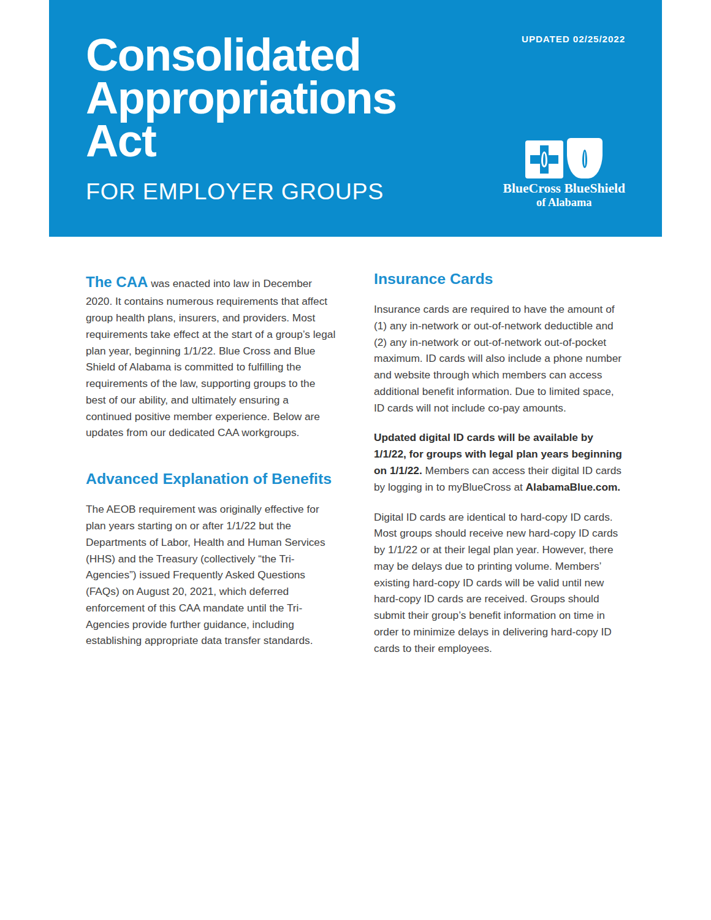UPDATED 02/25/2022
Consolidated
Appropriations
Act
For Employer Groups
BlueCross BlueShield of Alabama
The CAA was enacted into law in December 2020. It contains numerous requirements that affect group health plans, insurers, and providers. Most requirements take effect at the start of a group’s legal plan year, beginning 1/1/22. Blue Cross and Blue Shield of Alabama is committed to fulfilling the requirements of the law, supporting groups to the best of our ability, and ultimately ensuring a continued positive member experience. Below are updates from our dedicated CAA workgroups.
Advanced Explanation of Benefits
The AEOB requirement was originally effective for plan years starting on or after 1/1/22 but the Departments of Labor, Health and Human Services (HHS) and the Treasury (collectively “the Tri-Agencies”) issued Frequently Asked Questions (FAQs) on August 20, 2021, which deferred enforcement of this CAA mandate until the Tri-Agencies provide further guidance, including establishing appropriate data transfer standards.
Insurance Cards
Insurance cards are required to have the amount of (1) any in-network or out-of-network deductible and (2) any in-network or out-of-network out-of-pocket maximum. ID cards will also include a phone number and website through which members can access additional benefit information. Due to limited space, ID cards will not include co-pay amounts.
Updated digital ID cards will be available by 1/1/22, for groups with legal plan years beginning on 1/1/22. Members can access their digital ID cards by logging in to myBlueCross at AlabamaBlue.com.
Digital ID cards are identical to hard-copy ID cards. Most groups should receive new hard-copy ID cards by 1/1/22 or at their legal plan year. However, there may be delays due to printing volume. Members’ existing hard-copy ID cards will be valid until new hard-copy ID cards are received. Groups should submit their group’s benefit information on time in order to minimize delays in delivering hard-copy ID cards to their employees.